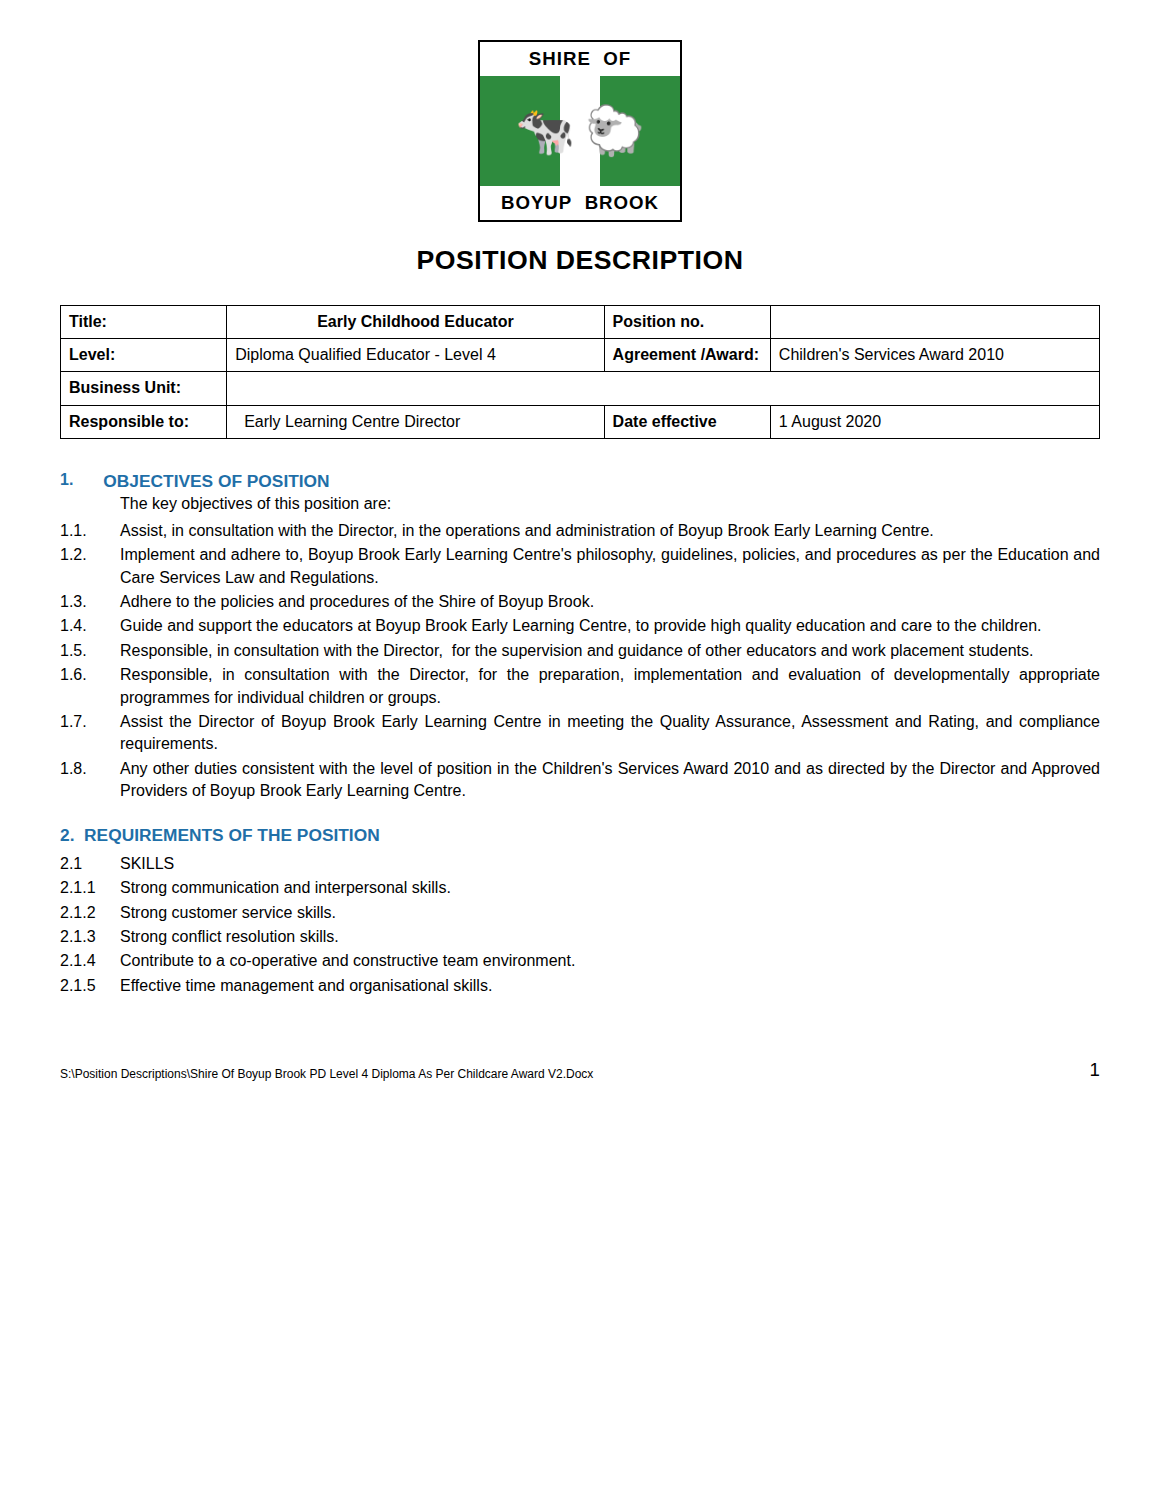SHIRE OF
🐄🐑
BOYUP BROOK
POSITION DESCRIPTION
| Title: | Early Childhood Educator | Position no. | |
| Level: | Diploma Qualified Educator - Level 4 | Agreement /Award: | Children's Services Award 2010 |
| Business Unit: | |
| Responsible to: | Early Learning Centre Director | Date effective | 1 August 2020 |
1.
OBJECTIVES OF POSITION
The key objectives of this position are:
1.1. Assist, in consultation with the Director, in the operations and administration of Boyup Brook Early Learning Centre.
1.2. Implement and adhere to, Boyup Brook Early Learning Centre's philosophy, guidelines, policies, and procedures as per the Education and Care Services Law and Regulations.
1.3. Adhere to the policies and procedures of the Shire of Boyup Brook.
1.4. Guide and support the educators at Boyup Brook Early Learning Centre, to provide high quality education and care to the children.
1.5. Responsible, in consultation with the Director, for the supervision and guidance of other educators and work placement students.
1.6. Responsible, in consultation with the Director, for the preparation, implementation and evaluation of developmentally appropriate programmes for individual children or groups.
1.7. Assist the Director of Boyup Brook Early Learning Centre in meeting the Quality Assurance, Assessment and Rating, and compliance requirements.
1.8. Any other duties consistent with the level of position in the Children's Services Award 2010 and as directed by the Director and Approved Providers of Boyup Brook Early Learning Centre.
2. REQUIREMENTS OF THE POSITION
2.1 SKILLS
2.1.1 Strong communication and interpersonal skills.
2.1.2 Strong customer service skills.
2.1.3 Strong conflict resolution skills.
2.1.4 Contribute to a co-operative and constructive team environment.
2.1.5 Effective time management and organisational skills.
S:\Position Descriptions\Shire Of Boyup Brook PD Level 4 Diploma As Per Childcare Award V2.Docx 1